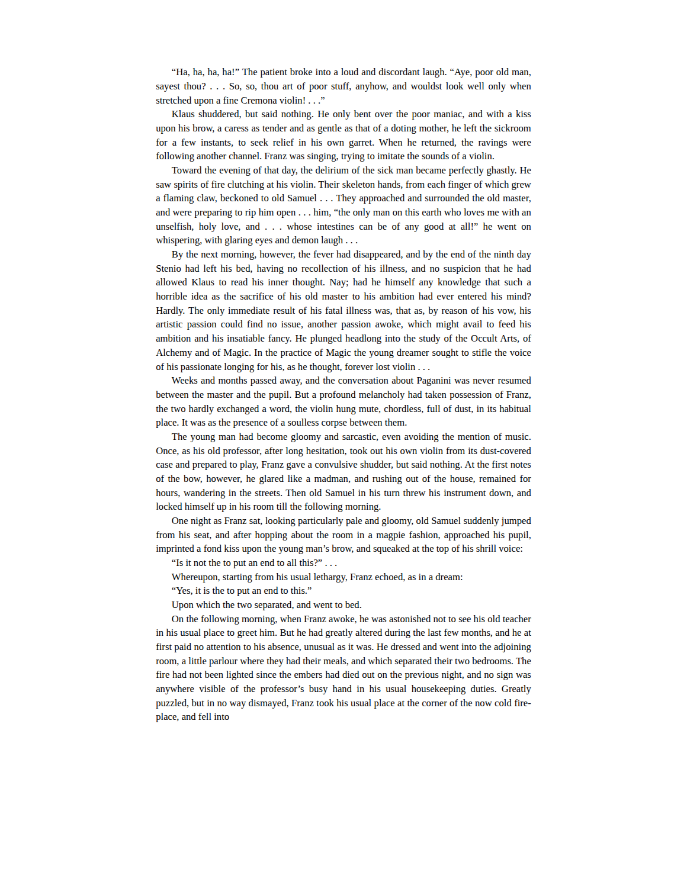“Ha, ha, ha, ha!” The patient broke into a loud and discordant laugh. “Aye, poor old man, sayest thou? . . . So, so, thou art of poor stuff, anyhow, and wouldst look well only when stretched upon a fine Cremona violin! . . .”
Klaus shuddered, but said nothing. He only bent over the poor maniac, and with a kiss upon his brow, a caress as tender and as gentle as that of a doting mother, he left the sickroom for a few instants, to seek relief in his own garret. When he returned, the ravings were following another channel. Franz was singing, trying to imitate the sounds of a violin.
Toward the evening of that day, the delirium of the sick man became perfectly ghastly. He saw spirits of fire clutching at his violin. Their skeleton hands, from each finger of which grew a flaming claw, beckoned to old Samuel . . . They approached and surrounded the old master, and were preparing to rip him open . . . him, “the only man on this earth who loves me with an unselfish, holy love, and . . . whose intestines can be of any good at all!” he went on whispering, with glaring eyes and demon laugh . . .
By the next morning, however, the fever had disappeared, and by the end of the ninth day Stenio had left his bed, having no recollection of his illness, and no suspicion that he had allowed Klaus to read his inner thought. Nay; had he himself any knowledge that such a horrible idea as the sacrifice of his old master to his ambition had ever entered his mind? Hardly. The only immediate result of his fatal illness was, that as, by reason of his vow, his artistic passion could find no issue, another passion awoke, which might avail to feed his ambition and his insatiable fancy. He plunged headlong into the study of the Occult Arts, of Alchemy and of Magic. In the practice of Magic the young dreamer sought to stifle the voice of his passionate longing for his, as he thought, forever lost violin . . .
Weeks and months passed away, and the conversation about Paganini was never resumed between the master and the pupil. But a profound melancholy had taken possession of Franz, the two hardly exchanged a word, the violin hung mute, chordless, full of dust, in its habitual place. It was as the presence of a soulless corpse between them.
The young man had become gloomy and sarcastic, even avoiding the mention of music. Once, as his old professor, after long hesitation, took out his own violin from its dust-covered case and prepared to play, Franz gave a convulsive shudder, but said nothing. At the first notes of the bow, however, he glared like a madman, and rushing out of the house, remained for hours, wandering in the streets. Then old Samuel in his turn threw his instrument down, and locked himself up in his room till the following morning.
One night as Franz sat, looking particularly pale and gloomy, old Samuel suddenly jumped from his seat, and after hopping about the room in a magpie fashion, approached his pupil, imprinted a fond kiss upon the young man’s brow, and squeaked at the top of his shrill voice:
“Is it not the to put an end to all this?” . . .
Whereupon, starting from his usual lethargy, Franz echoed, as in a dream:
“Yes, it is the to put an end to this.”
Upon which the two separated, and went to bed.
On the following morning, when Franz awoke, he was astonished not to see his old teacher in his usual place to greet him. But he had greatly altered during the last few months, and he at first paid no attention to his absence, unusual as it was. He dressed and went into the adjoining room, a little parlour where they had their meals, and which separated their two bedrooms. The fire had not been lighted since the embers had died out on the previous night, and no sign was anywhere visible of the professor’s busy hand in his usual housekeeping duties. Greatly puzzled, but in no way dismayed, Franz took his usual place at the corner of the now cold fire-place, and fell into